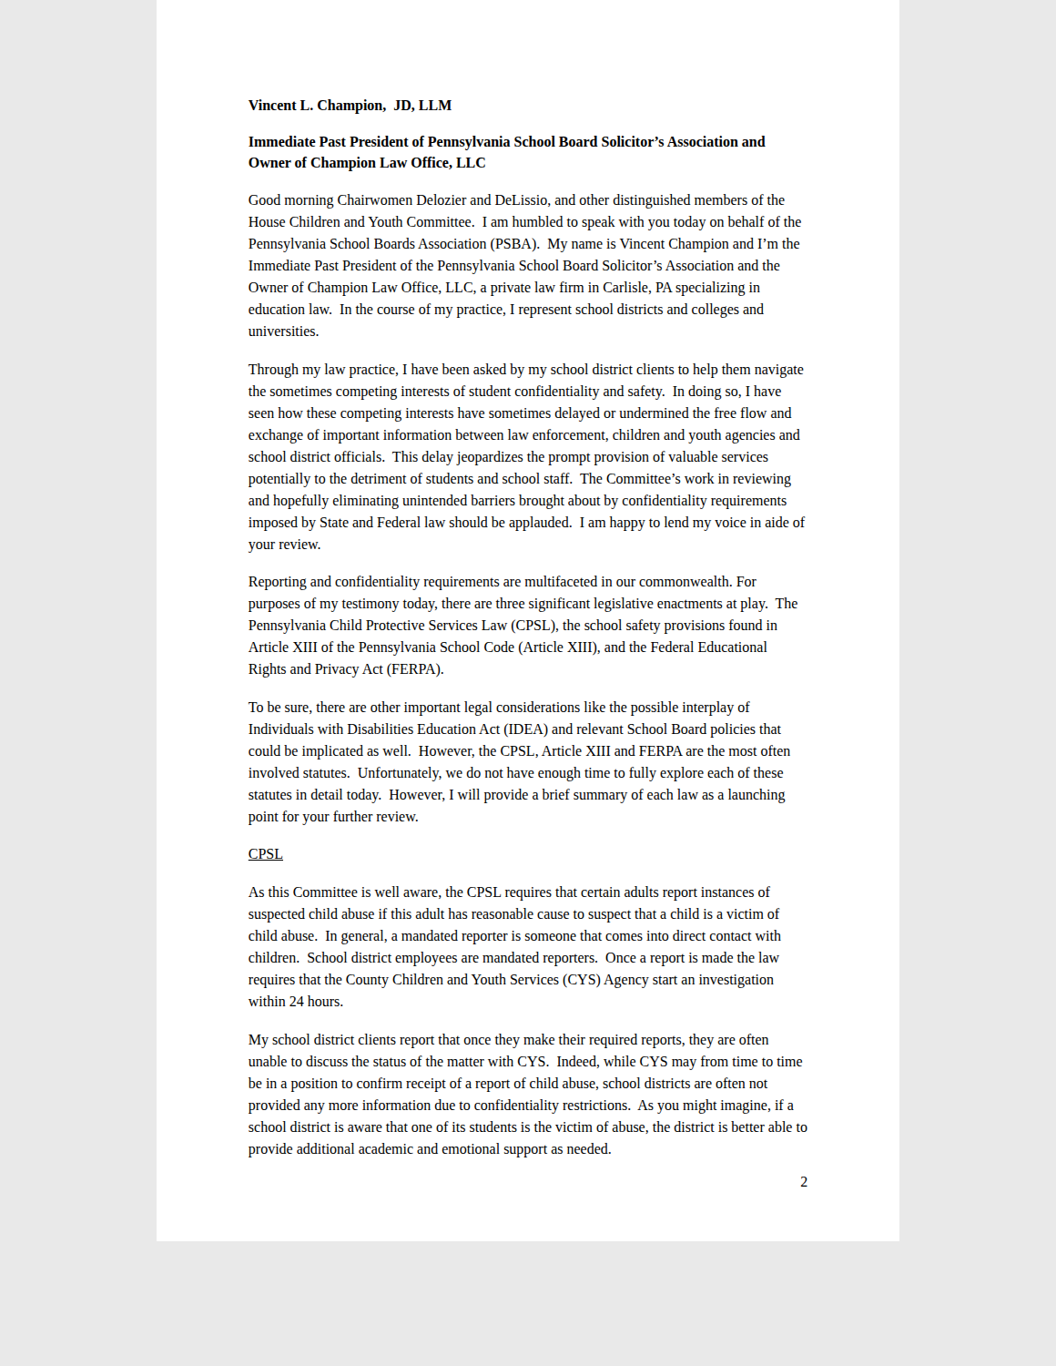Vincent L. Champion, JD, LLM
Immediate Past President of Pennsylvania School Board Solicitor’s Association and Owner of Champion Law Office, LLC
Good morning Chairwomen Delozier and DeLissio, and other distinguished members of the House Children and Youth Committee. I am humbled to speak with you today on behalf of the Pennsylvania School Boards Association (PSBA). My name is Vincent Champion and I’m the Immediate Past President of the Pennsylvania School Board Solicitor’s Association and the Owner of Champion Law Office, LLC, a private law firm in Carlisle, PA specializing in education law. In the course of my practice, I represent school districts and colleges and universities.
Through my law practice, I have been asked by my school district clients to help them navigate the sometimes competing interests of student confidentiality and safety. In doing so, I have seen how these competing interests have sometimes delayed or undermined the free flow and exchange of important information between law enforcement, children and youth agencies and school district officials. This delay jeopardizes the prompt provision of valuable services potentially to the detriment of students and school staff. The Committee’s work in reviewing and hopefully eliminating unintended barriers brought about by confidentiality requirements imposed by State and Federal law should be applauded. I am happy to lend my voice in aide of your review.
Reporting and confidentiality requirements are multifaceted in our commonwealth. For purposes of my testimony today, there are three significant legislative enactments at play. The Pennsylvania Child Protective Services Law (CPSL), the school safety provisions found in Article XIII of the Pennsylvania School Code (Article XIII), and the Federal Educational Rights and Privacy Act (FERPA).
To be sure, there are other important legal considerations like the possible interplay of Individuals with Disabilities Education Act (IDEA) and relevant School Board policies that could be implicated as well. However, the CPSL, Article XIII and FERPA are the most often involved statutes. Unfortunately, we do not have enough time to fully explore each of these statutes in detail today. However, I will provide a brief summary of each law as a launching point for your further review.
CPSL
As this Committee is well aware, the CPSL requires that certain adults report instances of suspected child abuse if this adult has reasonable cause to suspect that a child is a victim of child abuse. In general, a mandated reporter is someone that comes into direct contact with children. School district employees are mandated reporters. Once a report is made the law requires that the County Children and Youth Services (CYS) Agency start an investigation within 24 hours.
My school district clients report that once they make their required reports, they are often unable to discuss the status of the matter with CYS. Indeed, while CYS may from time to time be in a position to confirm receipt of a report of child abuse, school districts are often not provided any more information due to confidentiality restrictions. As you might imagine, if a school district is aware that one of its students is the victim of abuse, the district is better able to provide additional academic and emotional support as needed.
2